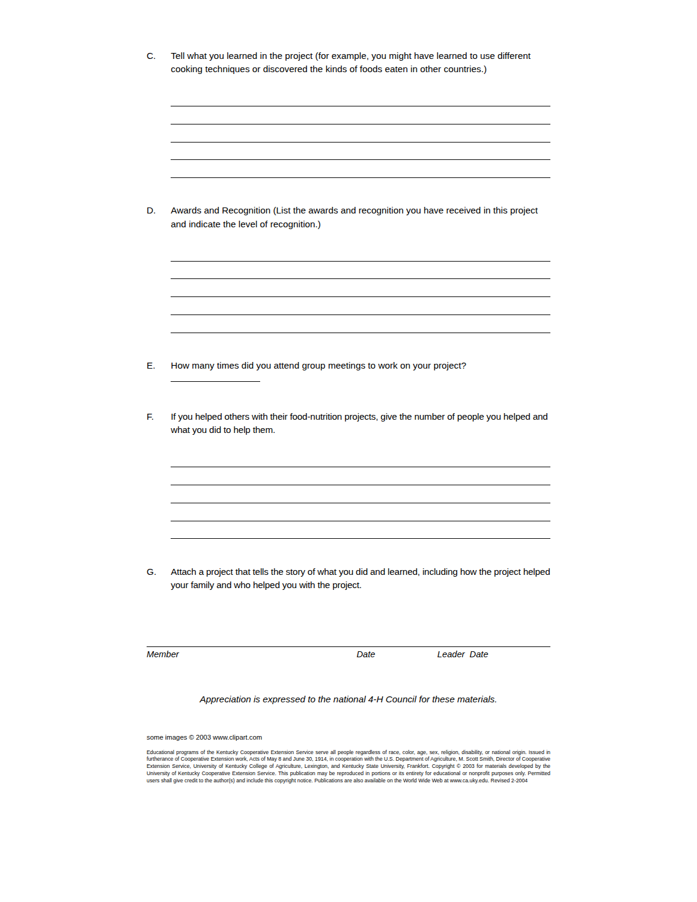C.
Tell what you learned in the project (for example, you might have learned to use different cooking techniques or discovered the kinds of foods eaten in other countries.)
D.
Awards and Recognition (List the awards and recognition you have received in this project and indicate the level of recognition.)
E.
How many times did you attend group meetings to work on your project?
F.
If you helped others with their food-nutrition projects, give the number of people you helped and what you did to help them.
G.
Attach a project that tells the story of what you did and learned, including how the project helped your family and who helped you with the project.
Member
Date
Leader Date
Appreciation is expressed to the national 4-H Council for these materials.
some images © 2003 www.clipart.com
Educational programs of the Kentucky Cooperative Extension Service serve all people regardless of race, color, age, sex, religion, disability, or national origin. Issued in furtherance of Cooperative Extension work, Acts of May 8 and June 30, 1914, in cooperation with the U.S. Department of Agriculture, M. Scott Smith, Director of Cooperative Extension Service, University of Kentucky College of Agriculture, Lexington, and Kentucky State University, Frankfort. Copyright © 2003 for materials developed by the University of Kentucky Cooperative Extension Service. This publication may be reproduced in portions or its entirety for educational or nonprofit purposes only. Permitted users shall give credit to the author(s) and include this copyright notice. Publications are also available on the World Wide Web at www.ca.uky.edu. Revised 2-2004